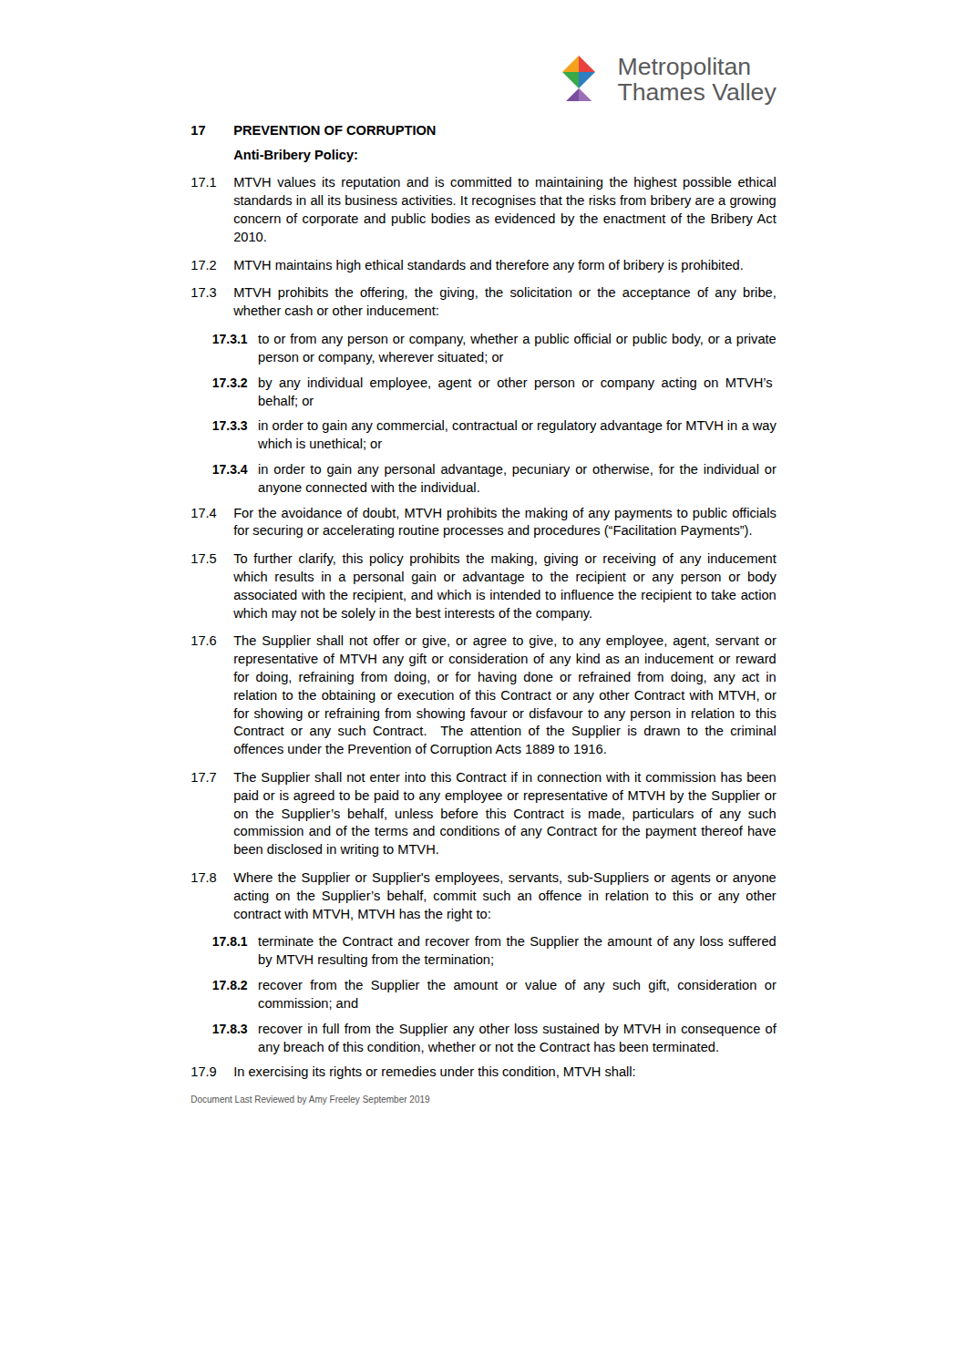Metropolitan Thames Valley
17 PREVENTION OF CORRUPTION
Anti-Bribery Policy:
17.1
MTVH values its reputation and is committed to maintaining the highest possible ethical standards in all its business activities. It recognises that the risks from bribery are a growing concern of corporate and public bodies as evidenced by the enactment of the Bribery Act 2010.
17.2
MTVH maintains high ethical standards and therefore any form of bribery is prohibited.
17.3
MTVH prohibits the offering, the giving, the solicitation or the acceptance of any bribe, whether cash or other inducement:
17.3.1
to or from any person or company, whether a public official or public body, or a private person or company, wherever situated; or
17.3.2
by any individual employee, agent or other person or company acting on MTVH’s behalf; or
17.3.3
in order to gain any commercial, contractual or regulatory advantage for MTVH in a way which is unethical; or
17.3.4
in order to gain any personal advantage, pecuniary or otherwise, for the individual or anyone connected with the individual.
17.4
For the avoidance of doubt, MTVH prohibits the making of any payments to public officials for securing or accelerating routine processes and procedures (“Facilitation Payments”).
17.5
To further clarify, this policy prohibits the making, giving or receiving of any inducement which results in a personal gain or advantage to the recipient or any person or body associated with the recipient, and which is intended to influence the recipient to take action which may not be solely in the best interests of the company.
17.6
The Supplier shall not offer or give, or agree to give, to any employee, agent, servant or representative of MTVH any gift or consideration of any kind as an inducement or reward for doing, refraining from doing, or for having done or refrained from doing, any act in relation to the obtaining or execution of this Contract or any other Contract with MTVH, or for showing or refraining from showing favour or disfavour to any person in relation to this Contract or any such Contract. The attention of the Supplier is drawn to the criminal offences under the Prevention of Corruption Acts 1889 to 1916.
17.7
The Supplier shall not enter into this Contract if in connection with it commission has been paid or is agreed to be paid to any employee or representative of MTVH by the Supplier or on the Supplier’s behalf, unless before this Contract is made, particulars of any such commission and of the terms and conditions of any Contract for the payment thereof have been disclosed in writing to MTVH.
17.8
Where the Supplier or Supplier's employees, servants, sub-Suppliers or agents or anyone acting on the Supplier’s behalf, commit such an offence in relation to this or any other contract with MTVH, MTVH has the right to:
17.8.1
terminate the Contract and recover from the Supplier the amount of any loss suffered by MTVH resulting from the termination;
17.8.2
recover from the Supplier the amount or value of any such gift, consideration or commission; and
17.8.3
recover in full from the Supplier any other loss sustained by MTVH in consequence of any breach of this condition, whether or not the Contract has been terminated.
17.9
In exercising its rights or remedies under this condition, MTVH shall:
Document Last Reviewed by Amy Freeley September 2019